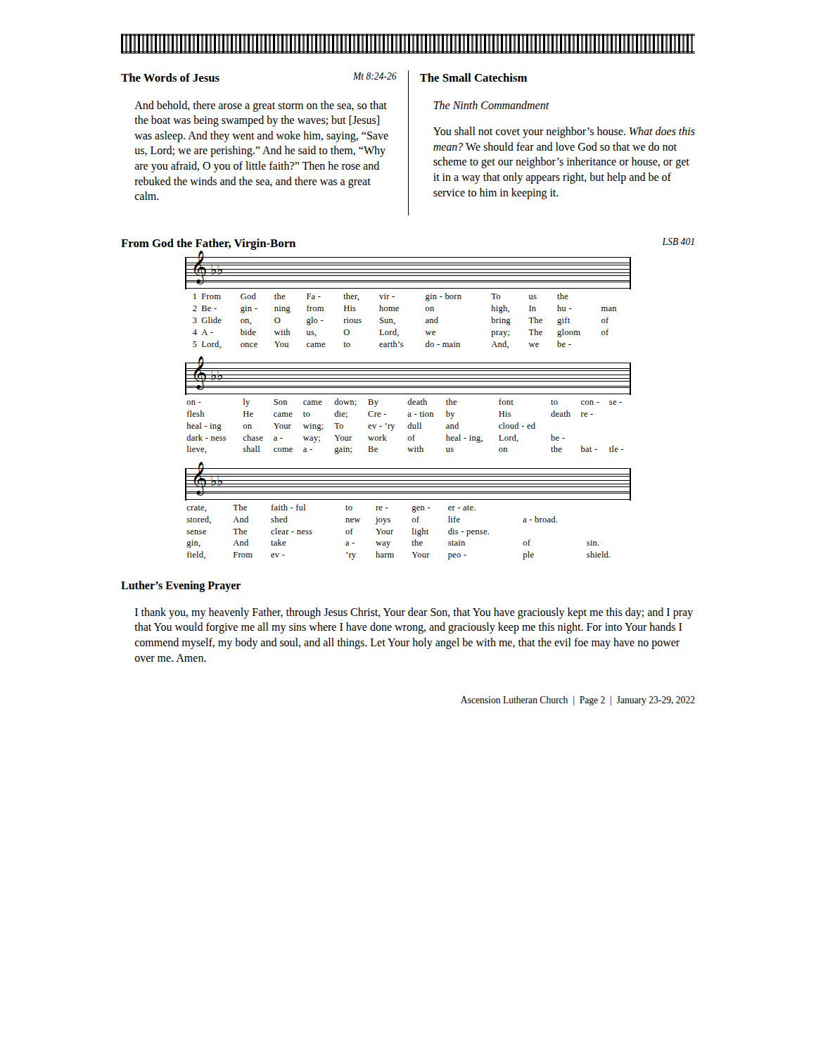The Words of Jesus
Mt 8:24-26
And behold, there arose a great storm on the sea, so that the boat was being swamped by the waves; but [Jesus] was asleep. And they went and woke him, saying, “Save us, Lord; we are perishing.” And he said to them, “Why are you afraid, O you of little faith?” Then he rose and rebuked the winds and the sea, and there was a great calm.
The Small Catechism
The Ninth Commandment
You shall not covet your neighbor’s house. What does this mean? We should fear and love God so that we do not scheme to get our neighbor’s inheritance or house, or get it in a way that only appears right, but help and be of service to him in keeping it.
From God the Father, Virgin-Born
LSB 401
𝄞 ♭♭
| 1 | From | God | the | Fa - | ther, | vir - | gin - born | To | us | the |
| 2 | Be - | gin - | ning | from | His | home | on | high, | In | hu - | man |
| 3 | Glide | on, | O | glo - | rious | Sun, | and | bring | The | gift | of |
| 4 | A - | bide | with | us, | O | Lord, | we | pray; | The | gloom | of |
| 5 | Lord, | once | You | came | to | earth’s | do - main | And, | we | be - |
𝄞 ♭♭
| on - | ly | Son | came | down; | By | death | the | font | to | con - | se - |
| flesh | He | came | to | die; | Cre - | a - tion | by | His | death | re - |
| heal - ing | on | Your | wing; | To | ev - ’ry | dull | and | cloud - ed |
| dark - ness | chase | a - | way; | Your | work | of | heal - ing, | Lord, | be - |
| lieve, | shall | come | a - | gain; | Be | with | us | on | the | bat - | tle - |
𝄞 ♭♭
| crate, | The | faith - ful | to | re - | gen - | er - ate. |
| stored, | And | shed | new | joys | of | life | a - broad. |
| sense | The | clear - ness | of | Your | light | dis - pense. |
| gin, | And | take | a - | way | the | stain | of | sin. |
| field, | From | ev - | ’ry | harm | Your | peo - | ple | shield. |
Luther’s Evening Prayer
I thank you, my heavenly Father, through Jesus Christ, Your dear Son, that You have graciously kept me this day; and I pray that You would forgive me all my sins where I have done wrong, and graciously keep me this night. For into Your hands I commend myself, my body and soul, and all things. Let Your holy angel be with me, that the evil foe may have no power over me. Amen.
Ascension Lutheran Church | Page 2 | January 23-29, 2022